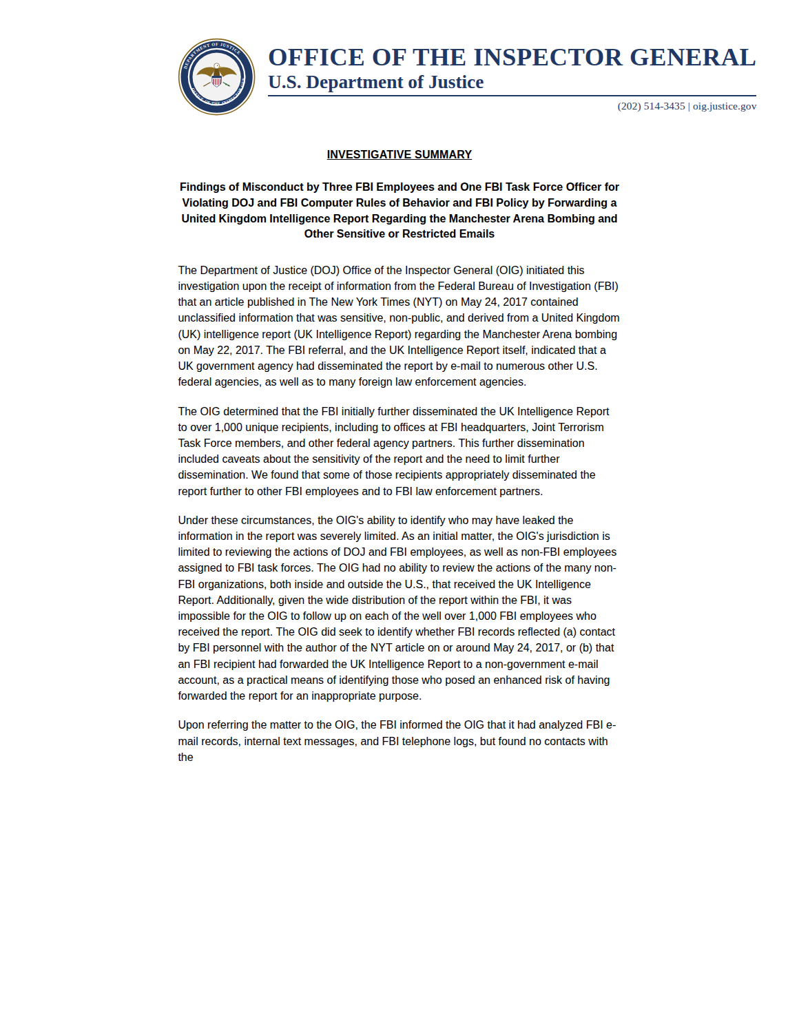DEPARTMENT OF JUSTICE OFFICE OF THE INSPECTOR GENERAL
OFFICE OF THE INSPECTOR GENERAL
U.S. Department of Justice
(202) 514-3435 | oig.justice.gov
INVESTIGATIVE SUMMARY
Findings of Misconduct by Three FBI Employees and One FBI Task Force Officer for Violating DOJ and FBI Computer Rules of Behavior and FBI Policy by Forwarding a United Kingdom Intelligence Report Regarding the Manchester Arena Bombing and Other Sensitive or Restricted Emails
The Department of Justice (DOJ) Office of the Inspector General (OIG) initiated this investigation upon the receipt of information from the Federal Bureau of Investigation (FBI) that an article published in The New York Times (NYT) on May 24, 2017 contained unclassified information that was sensitive, non-public, and derived from a United Kingdom (UK) intelligence report (UK Intelligence Report) regarding the Manchester Arena bombing on May 22, 2017. The FBI referral, and the UK Intelligence Report itself, indicated that a UK government agency had disseminated the report by e-mail to numerous other U.S. federal agencies, as well as to many foreign law enforcement agencies.
The OIG determined that the FBI initially further disseminated the UK Intelligence Report to over 1,000 unique recipients, including to offices at FBI headquarters, Joint Terrorism Task Force members, and other federal agency partners. This further dissemination included caveats about the sensitivity of the report and the need to limit further dissemination. We found that some of those recipients appropriately disseminated the report further to other FBI employees and to FBI law enforcement partners.
Under these circumstances, the OIG's ability to identify who may have leaked the information in the report was severely limited. As an initial matter, the OIG's jurisdiction is limited to reviewing the actions of DOJ and FBI employees, as well as non-FBI employees assigned to FBI task forces. The OIG had no ability to review the actions of the many non-FBI organizations, both inside and outside the U.S., that received the UK Intelligence Report. Additionally, given the wide distribution of the report within the FBI, it was impossible for the OIG to follow up on each of the well over 1,000 FBI employees who received the report. The OIG did seek to identify whether FBI records reflected (a) contact by FBI personnel with the author of the NYT article on or around May 24, 2017, or (b) that an FBI recipient had forwarded the UK Intelligence Report to a non-government e-mail account, as a practical means of identifying those who posed an enhanced risk of having forwarded the report for an inappropriate purpose.
Upon referring the matter to the OIG, the FBI informed the OIG that it had analyzed FBI e-mail records, internal text messages, and FBI telephone logs, but found no contacts with the